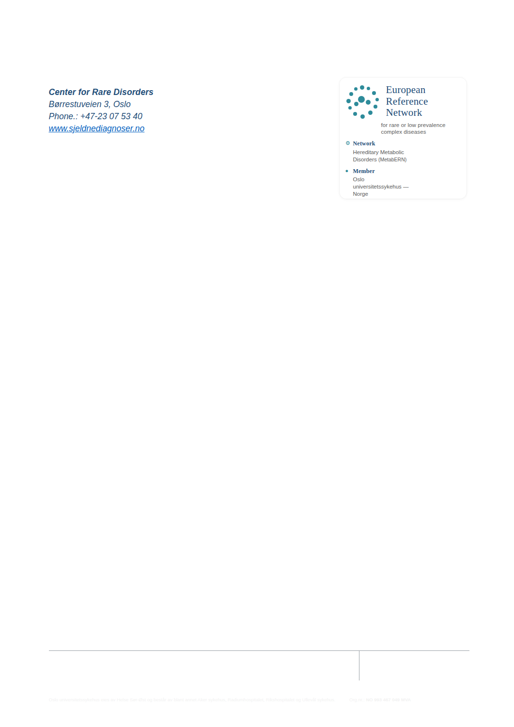Center for Rare Disorders
Børrestuveien 3, Oslo
Phone.: +47-23 07 53 40
www.sjeldnediagnoser.no
European
Reference
Network
for rare or low prevalence
complex diseases
⚙
Network
Hereditary Metabolic
Disorders (MetabERN)
●
Member
Oslo
universitetssykehus —
Norge
Oslo universitetssykehus eies av Helse Sør-Øst og består av blant annet Aker sykehus, Radiumhospitalet, Rikshospitalet og Ullevål sykehus. Org.nr.: NO 993 467 049 MVA